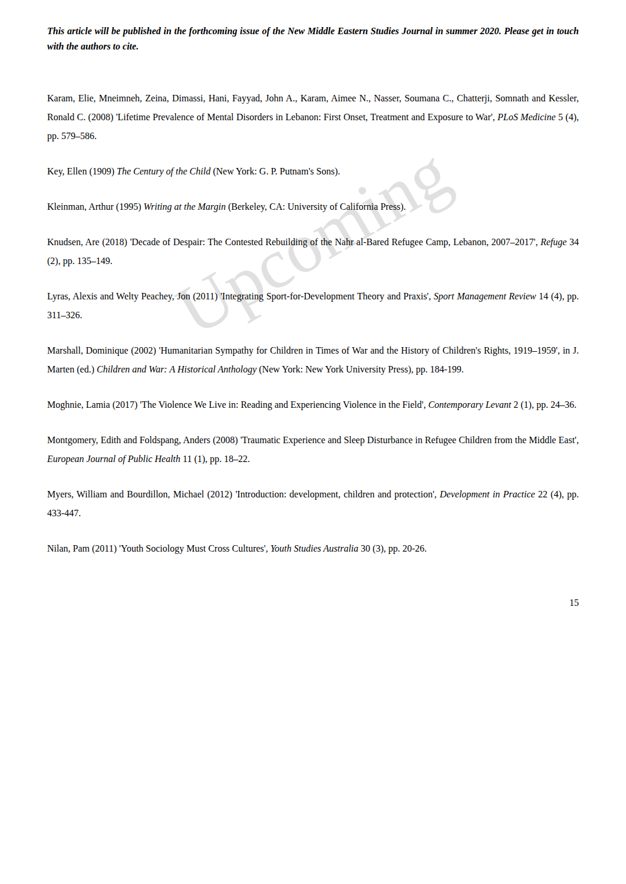This article will be published in the forthcoming issue of the New Middle Eastern Studies Journal in summer 2020. Please get in touch with the authors to cite.
Upcoming
Karam, Elie, Mneimneh, Zeina, Dimassi, Hani, Fayyad, John A., Karam, Aimee N., Nasser, Soumana C., Chatterji, Somnath and Kessler, Ronald C. (2008) 'Lifetime Prevalence of Mental Disorders in Lebanon: First Onset, Treatment and Exposure to War', PLoS Medicine 5 (4), pp. 579–586.
Key, Ellen (1909) The Century of the Child (New York: G. P. Putnam's Sons).
Kleinman, Arthur (1995) Writing at the Margin (Berkeley, CA: University of California Press).
Knudsen, Are (2018) 'Decade of Despair: The Contested Rebuilding of the Nahr al-Bared Refugee Camp, Lebanon, 2007–2017', Refuge 34 (2), pp. 135–149.
Lyras, Alexis and Welty Peachey, Jon (2011) 'Integrating Sport-for-Development Theory and Praxis', Sport Management Review 14 (4), pp. 311–326.
Marshall, Dominique (2002) 'Humanitarian Sympathy for Children in Times of War and the History of Children's Rights, 1919–1959', in J. Marten (ed.) Children and War: A Historical Anthology (New York: New York University Press), pp. 184-199.
Moghnie, Lamia (2017) 'The Violence We Live in: Reading and Experiencing Violence in the Field', Contemporary Levant 2 (1), pp. 24–36.
Montgomery, Edith and Foldspang, Anders (2008) 'Traumatic Experience and Sleep Disturbance in Refugee Children from the Middle East', European Journal of Public Health 11 (1), pp. 18–22.
Myers, William and Bourdillon, Michael (2012) 'Introduction: development, children and protection', Development in Practice 22 (4), pp. 433-447.
Nilan, Pam (2011) 'Youth Sociology Must Cross Cultures', Youth Studies Australia 30 (3), pp. 20-26.
15